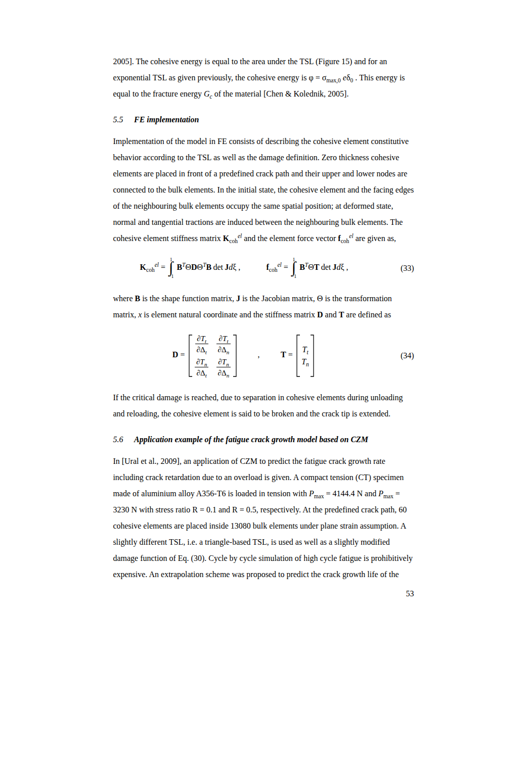2005]. The cohesive energy is equal to the area under the TSL (Figure 15) and for an exponential TSL as given previously, the cohesive energy is φ = σmax,0 eδ0 . This energy is equal to the fracture energy Gc of the material [Chen & Kolednik, 2005].
5.5 FE implementation
Implementation of the model in FE consists of describing the cohesive element constitutive behavior according to the TSL as well as the damage definition. Zero thickness cohesive elements are placed in front of a predefined crack path and their upper and lower nodes are connected to the bulk elements. In the initial state, the cohesive element and the facing edges of the neighbouring bulk elements occupy the same spatial position; at deformed state, normal and tangential tractions are induced between the neighbouring bulk elements. The cohesive element stiffness matrix Kcohel and the element force vector fcohel are given as,
Kcohel = 1∫−1 BTΘDΘTB det Jdξ , fcohel = 1∫−1 BTΘT det Jdξ ,
(33)
where B is the shape function matrix, J is the Jacobian matrix, Θ is the transformation matrix, x is element natural coordinate and the stiffness matrix D and T are defined as
D = ∂Tt∂Δt ∂Tt∂Δn ∂Tn∂Δt ∂Tn∂Δn , T = Tt Tn
(34)
If the critical damage is reached, due to separation in cohesive elements during unloading and reloading, the cohesive element is said to be broken and the crack tip is extended.
5.6 Application example of the fatigue crack growth model based on CZM
In [Ural et al., 2009], an application of CZM to predict the fatigue crack growth rate including crack retardation due to an overload is given. A compact tension (CT) specimen made of aluminium alloy A356-T6 is loaded in tension with Pmax = 4144.4 N and Pmax = 3230 N with stress ratio R = 0.1 and R = 0.5, respectively. At the predefined crack path, 60 cohesive elements are placed inside 13080 bulk elements under plane strain assumption. A slightly different TSL, i.e. a triangle-based TSL, is used as well as a slightly modified damage function of Eq. (30). Cycle by cycle simulation of high cycle fatigue is prohibitively expensive. An extrapolation scheme was proposed to predict the crack growth life of the
53